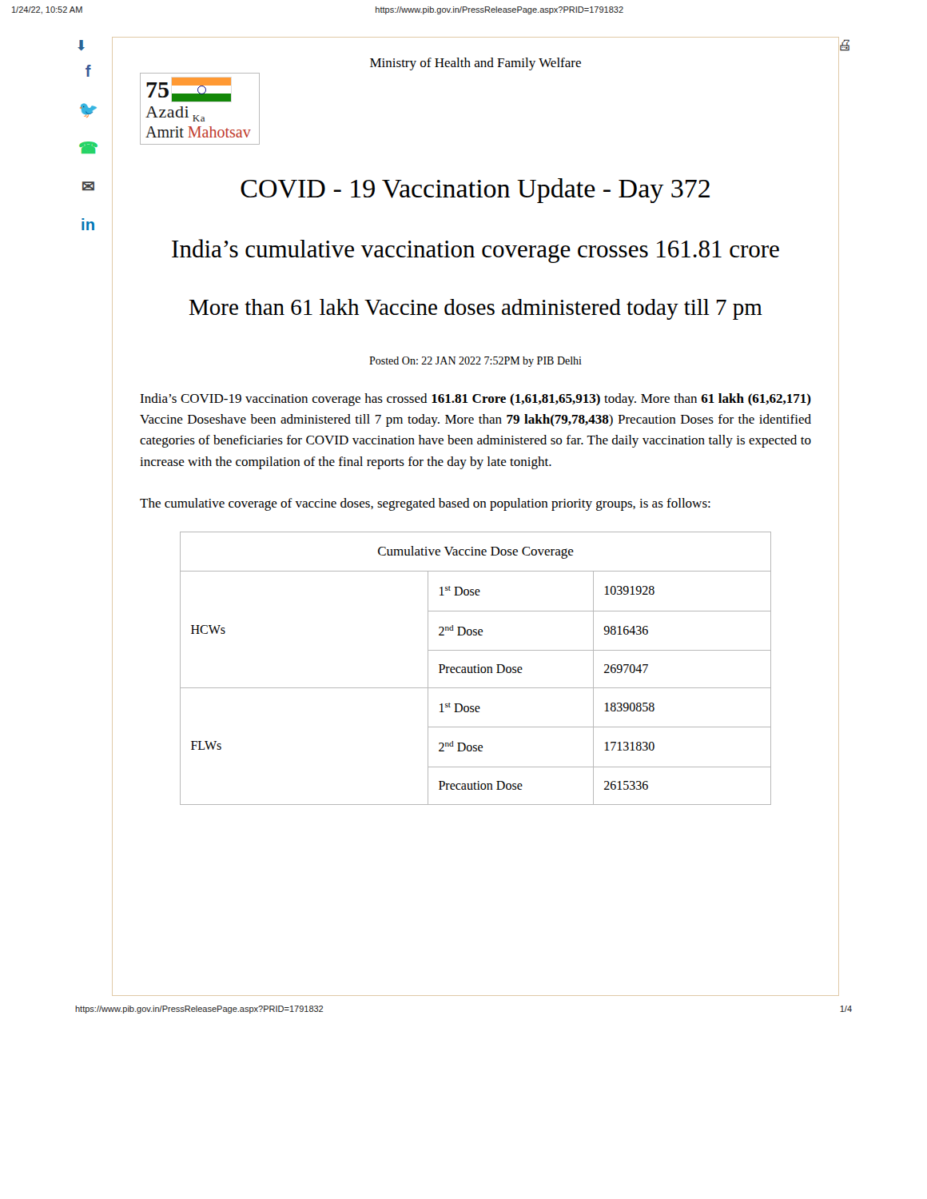1/24/22, 10:52 AM
https://www.pib.gov.in/PressReleasePage.aspx?PRID=1791832
⬇
🖨
f 🐦 ☎ ✉ in
Ministry of Health and Family Welfare
75
Azadi Ka
Amrit Mahotsav
COVID - 19 Vaccination Update - Day 372
India’s cumulative vaccination coverage crosses 161.81 crore
More than 61 lakh Vaccine doses administered today till 7 pm
Posted On: 22 JAN 2022 7:52PM by PIB Delhi
India’s COVID-19 vaccination coverage has crossed 161.81 Crore (1,61,81,65,913) today. More than 61 lakh (61,62,171) Vaccine Doseshave been administered till 7 pm today. More than 79 lakh(79,78,438) Precaution Doses for the identified categories of beneficiaries for COVID vaccination have been administered so far. The daily vaccination tally is expected to increase with the compilation of the final reports for the day by late tonight.
The cumulative coverage of vaccine doses, segregated based on population priority groups, is as follows:
| Cumulative Vaccine Dose Coverage |
| --- |
| HCWs | 1 st Dose | 10391928 |
| 2 nd Dose | 9816436 |
| Precaution Dose | 2697047 |
| FLWs | 1 st Dose | 18390858 |
| 2 nd Dose | 17131830 |
| Precaution Dose | 2615336 |
https://www.pib.gov.in/PressReleasePage.aspx?PRID=1791832
1/4